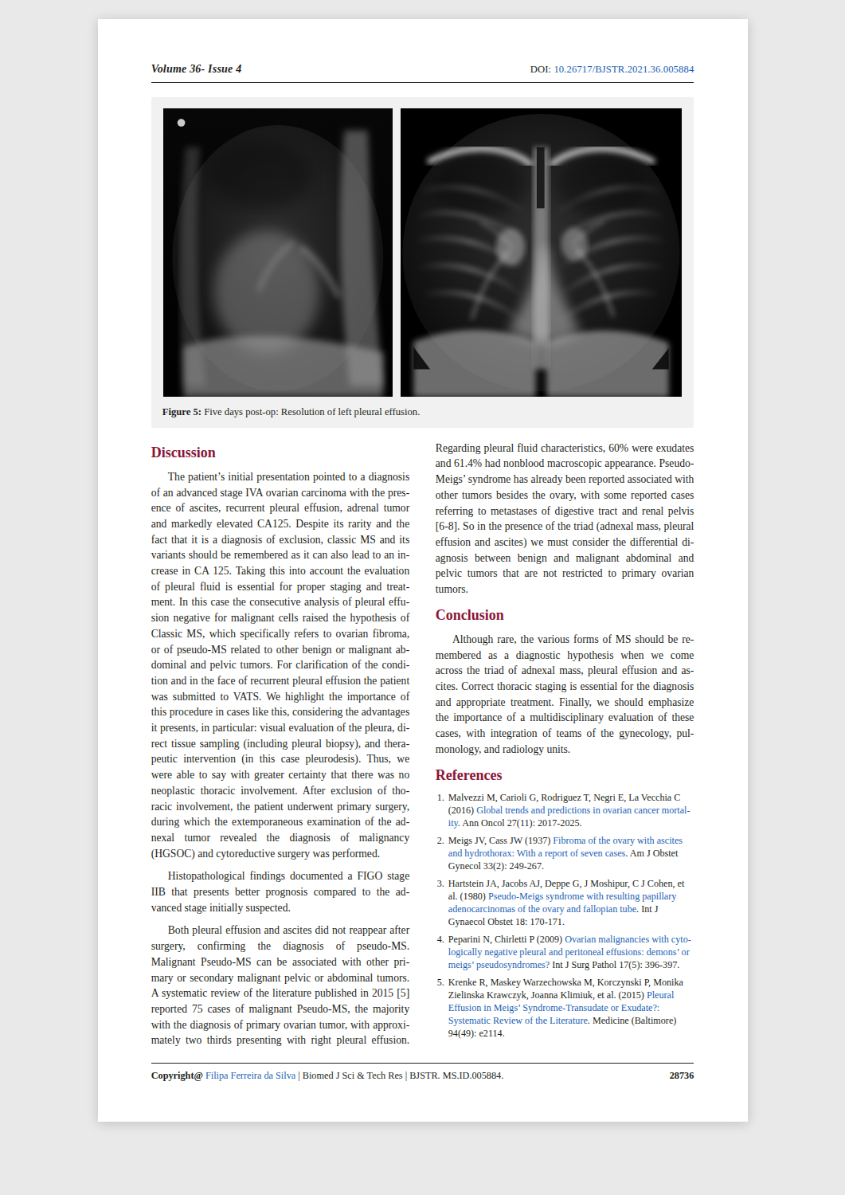Volume 36- Issue 4
DOI: 10.26717/BJSTR.2021.36.005884
Figure 5: Five days post-op: Resolution of left pleural effusion.
Discussion
The patient’s initial presentation pointed to a diagnosis of an advanced stage IVA ovarian carcinoma with the presence of ascites, recurrent pleural effusion, adrenal tumor and markedly elevated CA125. Despite its rarity and the fact that it is a diagnosis of exclusion, classic MS and its variants should be remembered as it can also lead to an increase in CA 125. Taking this into account the evaluation of pleural fluid is essential for proper staging and treatment. In this case the consecutive analysis of pleural effusion negative for malignant cells raised the hypothesis of Classic MS, which specifically refers to ovarian fibroma, or of pseudo-MS related to other benign or malignant abdominal and pelvic tumors. For clarification of the condition and in the face of recurrent pleural effusion the patient was submitted to VATS. We highlight the importance of this procedure in cases like this, considering the advantages it presents, in particular: visual evaluation of the pleura, direct tissue sampling (including pleural biopsy), and therapeutic intervention (in this case pleurodesis). Thus, we were able to say with greater certainty that there was no neoplastic thoracic involvement. After exclusion of thoracic involvement, the patient underwent primary surgery, during which the extemporaneous examination of the adnexal tumor revealed the diagnosis of malignancy (HGSOC) and cytoreductive surgery was performed.
Histopathological findings documented a FIGO stage IIB that presents better prognosis compared to the advanced stage initially suspected.
Both pleural effusion and ascites did not reappear after surgery, confirming the diagnosis of pseudo-MS. Malignant Pseudo-MS can be associated with other primary or secondary malignant pelvic or abdominal tumors. A systematic review of the literature published in 2015 [5] reported 75 cases of malignant Pseudo-MS, the majority with the diagnosis of primary ovarian tumor, with approximately two thirds presenting with right pleural effusion. Regarding pleural fluid characteristics, 60% were exudates and 61.4% had nonblood macroscopic appearance. Pseudo-Meigs’ syndrome has already been reported associated with other tumors besides the ovary, with some reported cases referring to metastases of digestive tract and renal pelvis [6-8]. So in the presence of the triad (adnexal mass, pleural effusion and ascites) we must consider the differential diagnosis between benign and malignant abdominal and pelvic tumors that are not restricted to primary ovarian tumors.
Conclusion
Although rare, the various forms of MS should be remembered as a diagnostic hypothesis when we come across the triad of adnexal mass, pleural effusion and ascites. Correct thoracic staging is essential for the diagnosis and appropriate treatment. Finally, we should emphasize the importance of a multidisciplinary evaluation of these cases, with integration of teams of the gynecology, pulmonology, and radiology units.
References
Malvezzi M, Carioli G, Rodriguez T, Negri E, La Vecchia C (2016) Global trends and predictions in ovarian cancer mortality. Ann Oncol 27(11): 2017-2025.
Meigs JV, Cass JW (1937) Fibroma of the ovary with ascites and hydrothorax: With a report of seven cases. Am J Obstet Gynecol 33(2): 249-267.
Hartstein JA, Jacobs AJ, Deppe G, J Moshipur, C J Cohen, et al. (1980) Pseudo-Meigs syndrome with resulting papillary adenocarcinomas of the ovary and fallopian tube. Int J Gynaecol Obstet 18: 170-171.
Peparini N, Chirletti P (2009) Ovarian malignancies with cytologically negative pleural and peritoneal effusions: demons’ or meigs’ pseudosyndromes? Int J Surg Pathol 17(5): 396-397.
Krenke R, Maskey Warzechowska M, Korczynski P, Monika Zielinska Krawczyk, Joanna Klimiuk, et al. (2015) Pleural Effusion in Meigs’ Syndrome-Transudate or Exudate?: Systematic Review of the Literature. Medicine (Baltimore) 94(49): e2114.
Copyright@ Filipa Ferreira da Silva | Biomed J Sci & Tech Res | BJSTR. MS.ID.005884.
28736